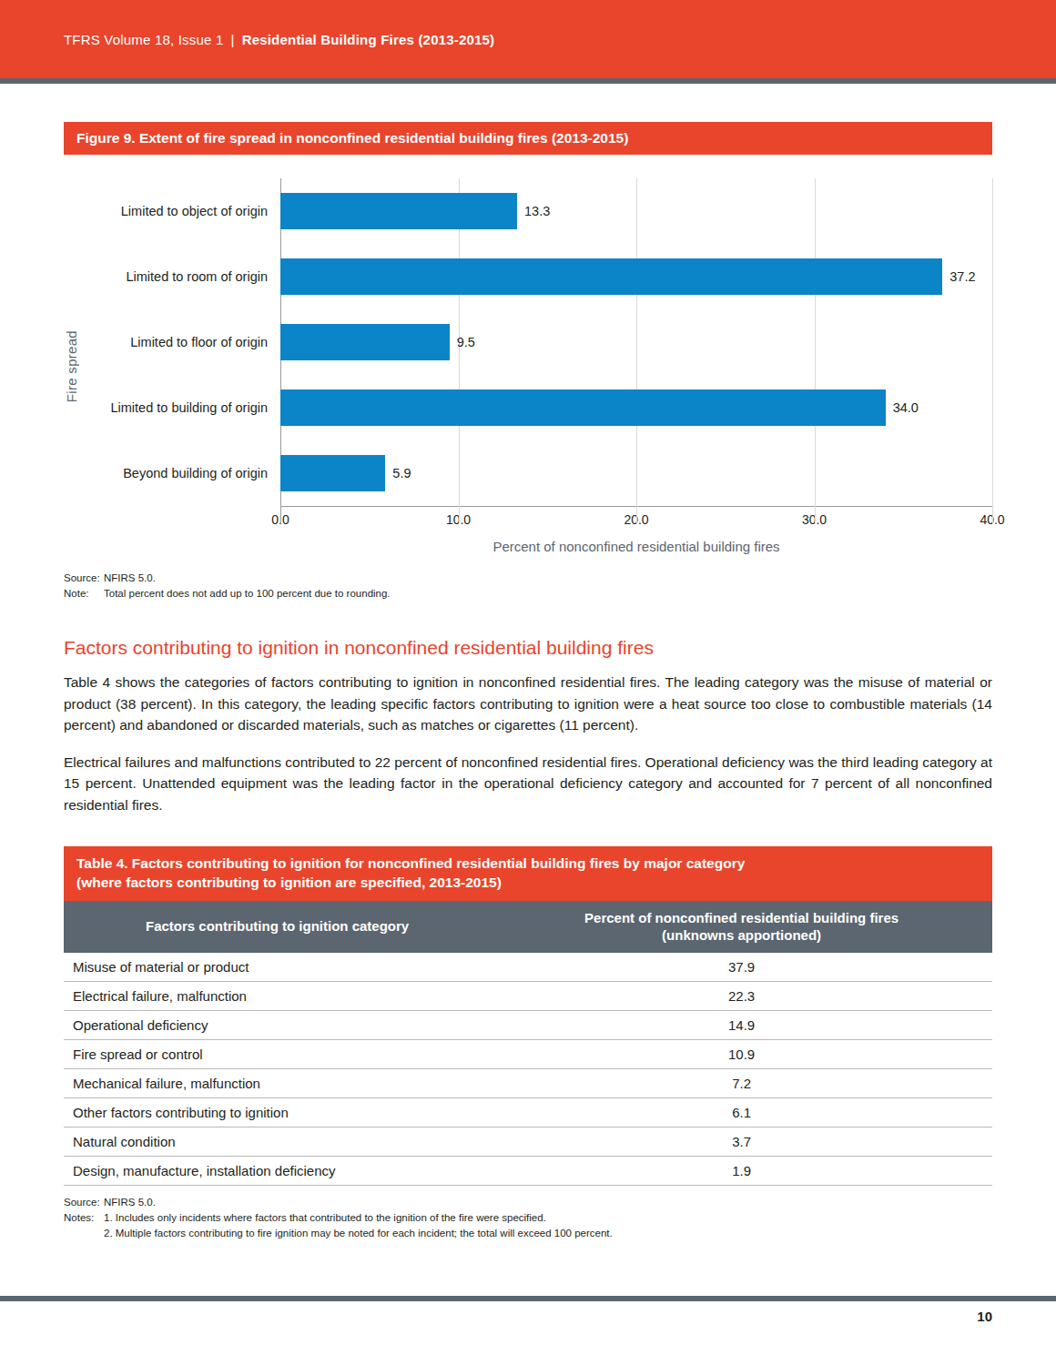TFRS Volume 18, Issue 1 | Residential Building Fires (2013-2015)
Figure 9. Extent of fire spread in nonconfined residential building fires (2013-2015)
Fire spread
Limited to object of origin
13.3
Limited to room of origin
37.2
Limited to floor of origin
9.5
Limited to building of origin
34.0
Beyond building of origin
5.9
0.0 10.0 20.0 30.0 40.0
Percent of nonconfined residential building fires
Source: NFIRS 5.0.
Note: Total percent does not add up to 100 percent due to rounding.
Factors contributing to ignition in nonconfined residential building fires
Table 4 shows the categories of factors contributing to ignition in nonconfined residential fires. The leading category was the misuse of material or product (38 percent). In this category, the leading specific factors contributing to ignition were a heat source too close to combustible materials (14 percent) and abandoned or discarded materials, such as matches or cigarettes (11 percent).
Electrical failures and malfunctions contributed to 22 percent of nonconfined residential fires. Operational deficiency was the third leading category at 15 percent. Unattended equipment was the leading factor in the operational deficiency category and accounted for 7 percent of all nonconfined residential fires.
Table 4. Factors contributing to ignition for nonconfined residential building fires by major category
(where factors contributing to ignition are specified, 2013-2015)
| Factors contributing to ignition category | Percent of nonconfined residential building fires (unknowns apportioned) |
| --- | --- |
| Misuse of material or product | 37.9 |
| Electrical failure, malfunction | 22.3 |
| Operational deficiency | 14.9 |
| Fire spread or control | 10.9 |
| Mechanical failure, malfunction | 7.2 |
| Other factors contributing to ignition | 6.1 |
| Natural condition | 3.7 |
| Design, manufacture, installation deficiency | 1.9 |
Source: NFIRS 5.0.
Notes: 1. Includes only incidents where factors that contributed to the ignition of the fire were specified.
2. Multiple factors contributing to fire ignition may be noted for each incident; the total will exceed 100 percent.
10